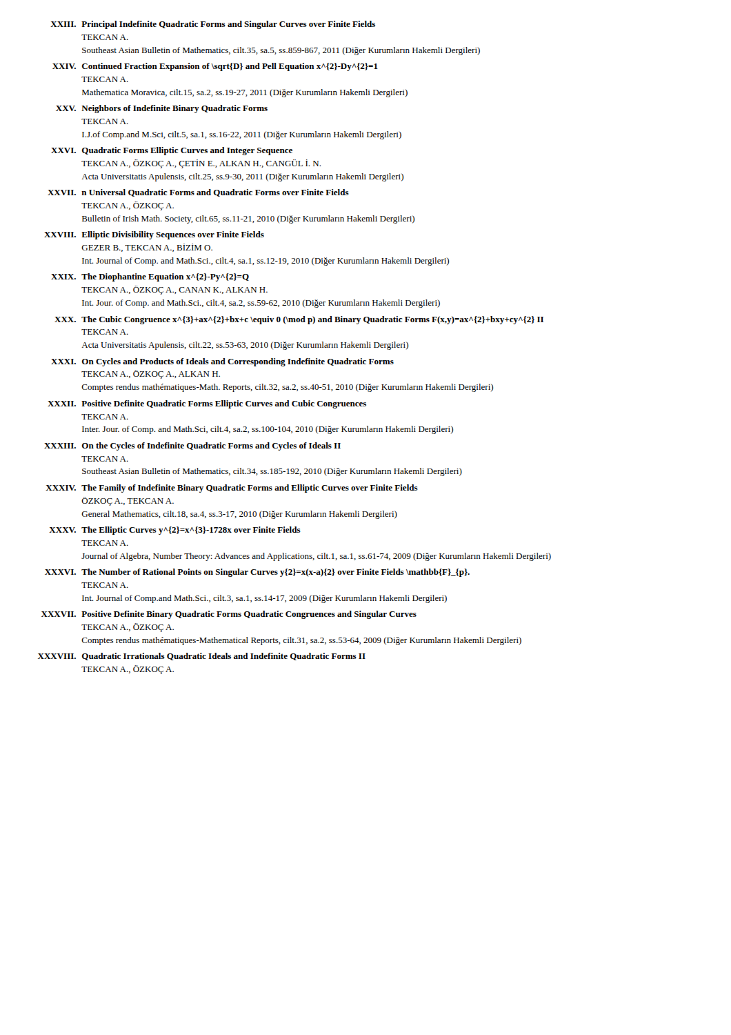XXIII.
Principal Indefinite Quadratic Forms and Singular Curves over Finite Fields TEKCAN A. Southeast Asian Bulletin of Mathematics, cilt.35, sa.5, ss.859-867, 2011 (Diğer Kurumların Hakemli Dergileri)
XXIV.
Continued Fraction Expansion of \sqrt{D} and Pell Equation x^{2}-Dy^{2}=1 TEKCAN A. Mathematica Moravica, cilt.15, sa.2, ss.19-27, 2011 (Diğer Kurumların Hakemli Dergileri)
XXV.
Neighbors of Indefinite Binary Quadratic Forms TEKCAN A. I.J.of Comp.and M.Sci, cilt.5, sa.1, ss.16-22, 2011 (Diğer Kurumların Hakemli Dergileri)
XXVI.
Quadratic Forms Elliptic Curves and Integer Sequence TEKCAN A., ÖZKOÇ A., ÇETİN E., ALKAN H., CANGÜL İ. N. Acta Universitatis Apulensis, cilt.25, ss.9-30, 2011 (Diğer Kurumların Hakemli Dergileri)
XXVII.
n Universal Quadratic Forms and Quadratic Forms over Finite Fields TEKCAN A., ÖZKOÇ A. Bulletin of Irish Math. Society, cilt.65, ss.11-21, 2010 (Diğer Kurumların Hakemli Dergileri)
XXVIII.
Elliptic Divisibility Sequences over Finite Fields GEZER B., TEKCAN A., BİZİM O. Int. Journal of Comp. and Math.Sci., cilt.4, sa.1, ss.12-19, 2010 (Diğer Kurumların Hakemli Dergileri)
XXIX.
The Diophantine Equation x^{2}-Py^{2}=Q TEKCAN A., ÖZKOÇ A., CANAN K., ALKAN H. Int. Jour. of Comp. and Math.Sci., cilt.4, sa.2, ss.59-62, 2010 (Diğer Kurumların Hakemli Dergileri)
XXX.
The Cubic Congruence x^{3}+ax^{2}+bx+c \equiv 0 (\mod p) and Binary Quadratic Forms F(x,y)=ax^{2}+bxy+cy^{2} II TEKCAN A. Acta Universitatis Apulensis, cilt.22, ss.53-63, 2010 (Diğer Kurumların Hakemli Dergileri)
XXXI.
On Cycles and Products of Ideals and Corresponding Indefinite Quadratic Forms TEKCAN A., ÖZKOÇ A., ALKAN H. Comptes rendus mathématiques-Math. Reports, cilt.32, sa.2, ss.40-51, 2010 (Diğer Kurumların Hakemli Dergileri)
XXXII.
Positive Definite Quadratic Forms Elliptic Curves and Cubic Congruences TEKCAN A. Inter. Jour. of Comp. and Math.Sci, cilt.4, sa.2, ss.100-104, 2010 (Diğer Kurumların Hakemli Dergileri)
XXXIII.
On the Cycles of Indefinite Quadratic Forms and Cycles of Ideals II TEKCAN A. Southeast Asian Bulletin of Mathematics, cilt.34, ss.185-192, 2010 (Diğer Kurumların Hakemli Dergileri)
XXXIV.
The Family of Indefinite Binary Quadratic Forms and Elliptic Curves over Finite Fields ÖZKOÇ A., TEKCAN A. General Mathematics, cilt.18, sa.4, ss.3-17, 2010 (Diğer Kurumların Hakemli Dergileri)
XXXV.
The Elliptic Curves y^{2}=x^{3}-1728x over Finite Fields TEKCAN A. Journal of Algebra, Number Theory: Advances and Applications, cilt.1, sa.1, ss.61-74, 2009 (Diğer Kurumların Hakemli Dergileri)
XXXVI.
The Number of Rational Points on Singular Curves y{2}=x(x-a){2} over Finite Fields \mathbb{F}_{p}. TEKCAN A. Int. Journal of Comp.and Math.Sci., cilt.3, sa.1, ss.14-17, 2009 (Diğer Kurumların Hakemli Dergileri)
XXXVII.
Positive Definite Binary Quadratic Forms Quadratic Congruences and Singular Curves TEKCAN A., ÖZKOÇ A. Comptes rendus mathématiques-Mathematical Reports, cilt.31, sa.2, ss.53-64, 2009 (Diğer Kurumların Hakemli Dergileri)
XXXVIII.
Quadratic Irrationals Quadratic Ideals and Indefinite Quadratic Forms II TEKCAN A., ÖZKOÇ A.